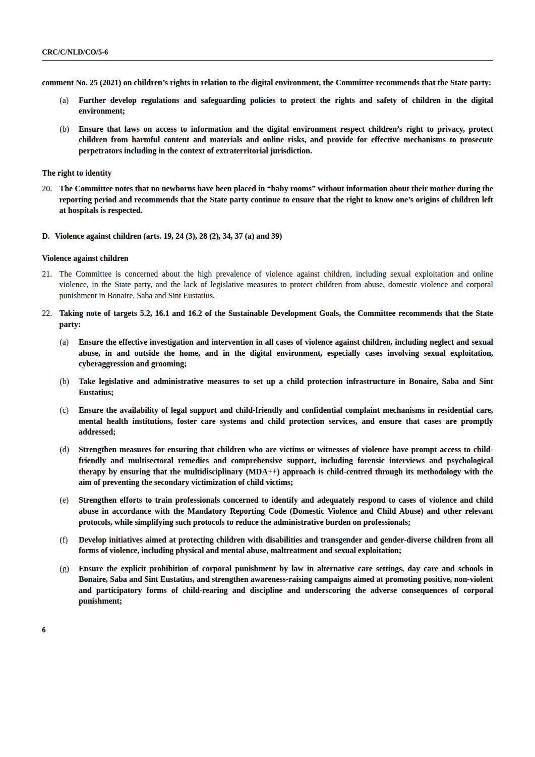CRC/C/NLD/CO/5-6
comment No. 25 (2021) on children’s rights in relation to the digital environment, the Committee recommends that the State party:
(a) Further develop regulations and safeguarding policies to protect the rights and safety of children in the digital environment;
(b) Ensure that laws on access to information and the digital environment respect children’s right to privacy, protect children from harmful content and materials and online risks, and provide for effective mechanisms to prosecute perpetrators including in the context of extraterritorial jurisdiction.
The right to identity
20. The Committee notes that no newborns have been placed in “baby rooms” without information about their mother during the reporting period and recommends that the State party continue to ensure that the right to know one’s origins of children left at hospitals is respected.
D. Violence against children (arts. 19, 24 (3), 28 (2), 34, 37 (a) and 39)
Violence against children
21. The Committee is concerned about the high prevalence of violence against children, including sexual exploitation and online violence, in the State party, and the lack of legislative measures to protect children from abuse, domestic violence and corporal punishment in Bonaire, Saba and Sint Eustatius.
22. Taking note of targets 5.2, 16.1 and 16.2 of the Sustainable Development Goals, the Committee recommends that the State party:
(a) Ensure the effective investigation and intervention in all cases of violence against children, including neglect and sexual abuse, in and outside the home, and in the digital environment, especially cases involving sexual exploitation, cyberaggression and grooming;
(b) Take legislative and administrative measures to set up a child protection infrastructure in Bonaire, Saba and Sint Eustatius;
(c) Ensure the availability of legal support and child-friendly and confidential complaint mechanisms in residential care, mental health institutions, foster care systems and child protection services, and ensure that cases are promptly addressed;
(d) Strengthen measures for ensuring that children who are victims or witnesses of violence have prompt access to child-friendly and multisectoral remedies and comprehensive support, including forensic interviews and psychological therapy by ensuring that the multidisciplinary (MDA++) approach is child-centred through its methodology with the aim of preventing the secondary victimization of child victims;
(e) Strengthen efforts to train professionals concerned to identify and adequately respond to cases of violence and child abuse in accordance with the Mandatory Reporting Code (Domestic Violence and Child Abuse) and other relevant protocols, while simplifying such protocols to reduce the administrative burden on professionals;
(f) Develop initiatives aimed at protecting children with disabilities and transgender and gender-diverse children from all forms of violence, including physical and mental abuse, maltreatment and sexual exploitation;
(g) Ensure the explicit prohibition of corporal punishment by law in alternative care settings, day care and schools in Bonaire, Saba and Sint Eustatius, and strengthen awareness-raising campaigns aimed at promoting positive, non-violent and participatory forms of child-rearing and discipline and underscoring the adverse consequences of corporal punishment;
6